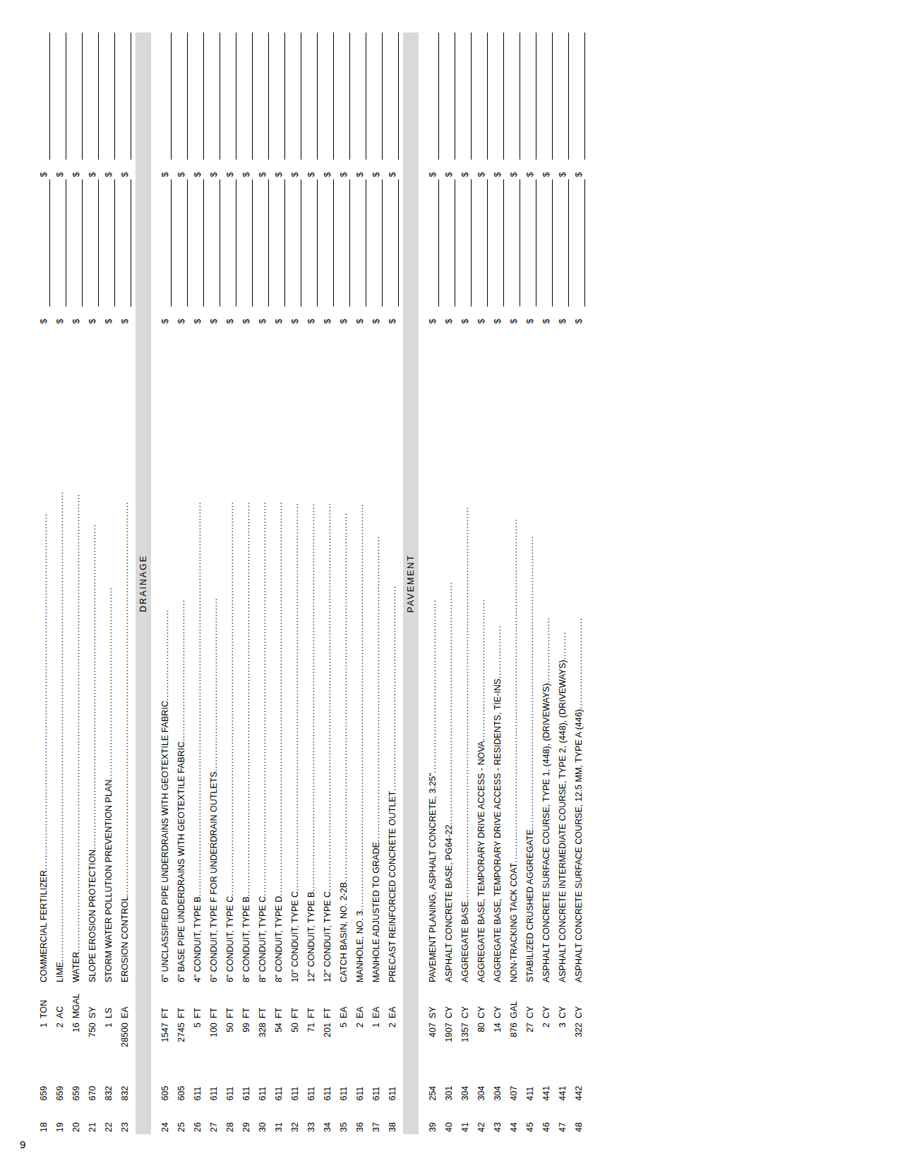| 18 | 659 | 1 | TON | COMMERCIAL FERTILIZER ................................................................................................................. | $ | | $ | |
| 19 | 659 | 2 | AC | LIME ..................................................................................................................................................... | $ | | $ | |
| 20 | 659 | 16 | MGAL | WATER ................................................................................................................................................. | $ | | $ | |
| 21 | 670 | 750 | SY | SLOPE EROSION PROTECTION ....................................................................................................... | $ | | $ | |
| 22 | 832 | 1 | LS | STORM WATER POLLUTION PREVENTION PLAN ............................................................. | $ | | $ | |
| 23 | 832 | 28500 | EA | EROSION CONTROL ............................................................................................................................. | $ | | $ | |
| DRAINAGE |
| 24 | 605 | 1547 | FT | 6" UNCLASSIFIED PIPE UNDERDRAINS WITH GEOTEXTILE FABRIC ............................. | $ | | $ | |
| 25 | 605 | 2745 | FT | 6" BASE PIPE UNDERDRAINS WITH GEOTEXTILE FABRIC ............................................. | $ | | $ | |
| 26 | 611 | 5 | FT | 4" CONDUIT, TYPE B ............................................................................................................................. | $ | | $ | |
| 27 | 611 | 100 | FT | 6" CONDUIT, TYPE F FOR UNDERDRAIN OUTLETS ....................................................... | $ | | $ | |
| 28 | 611 | 50 | FT | 6" CONDUIT, TYPE C ............................................................................................................................. | $ | | $ | |
| 29 | 611 | 99 | FT | 8" CONDUIT, TYPE B ............................................................................................................................. | $ | | $ | |
| 30 | 611 | 328 | FT | 8" CONDUIT, TYPE C ............................................................................................................................. | $ | | $ | |
| 31 | 611 | 54 | FT | 8" CONDUIT, TYPE D ............................................................................................................................. | $ | | $ | |
| 32 | 611 | 50 | FT | 10" CONDUIT, TYPE C ........................................................................................................................... | $ | | $ | |
| 33 | 611 | 71 | FT | 12" CONDUIT, TYPE B ........................................................................................................................... | $ | | $ | |
| 34 | 611 | 201 | FT | 12" CONDUIT, TYPE C ........................................................................................................................... | $ | | $ | |
| 35 | 611 | 5 | EA | CATCH BASIN, NO. 2-2B ..................................................................................................................... | $ | | $ | |
| 36 | 611 | 2 | EA | MANHOLE, NO. 3 ................................................................................................................................. | $ | | $ | |
| 37 | 611 | 1 | EA | MANHOLE ADJUSTED TO GRADE ................................................................................................. | $ | | $ | |
| 38 | 611 | 2 | EA | PRECAST REINFORCED CONCRETE OUTLET ................................................................. | $ | | $ | |
| PAVEMENT |
| 39 | 254 | 407 | SY | PAVEMENT PLANING, ASPHALT CONCRETE, 3.25" ....................................................... | $ | | $ | |
| 40 | 301 | 1907 | CY | ASPHALT CONCRETE BASE, PG64-22 ............................................................................. | $ | | $ | |
| 41 | 304 | 1357 | CY | AGGREGATE BASE ............................................................................................................................. | $ | | $ | |
| 42 | 304 | 80 | CY | AGGREGATE BASE, TEMPORARY DRIVE ACCESS - NOVA ............................................. | $ | | $ | |
| 43 | 304 | 14 | CY | AGGREGATE BASE, TEMPORARY DRIVE ACCESS - RESIDENTS, TIE-INS ................. | $ | | $ | |
| 44 | 407 | 876 | GAL | NON-TRACKING TACK COAT ............................................................................................................. | $ | | $ | |
| 45 | 411 | 27 | CY | STABILIZED CRUSHED AGGREGATE ............................................................................................. | $ | | $ | |
| 46 | 441 | 2 | CY | ASPHALT CONCRETE SURFACE COURSE, TYPE 1, (448), (DRIVEWAYS) ..................... | $ | | $ | |
| 47 | 441 | 3 | CY | ASPHALT CONCRETE INTERMEDIATE COURSE, TYPE 2, (448), (DRIVEWAYS) ......... | $ | | $ | |
| 48 | 442 | 322 | CY | ASPHALT CONCRETE SURFACE COURSE, 12.5 MM, TYPE A (446) ............................. | $ | | $ | |
9